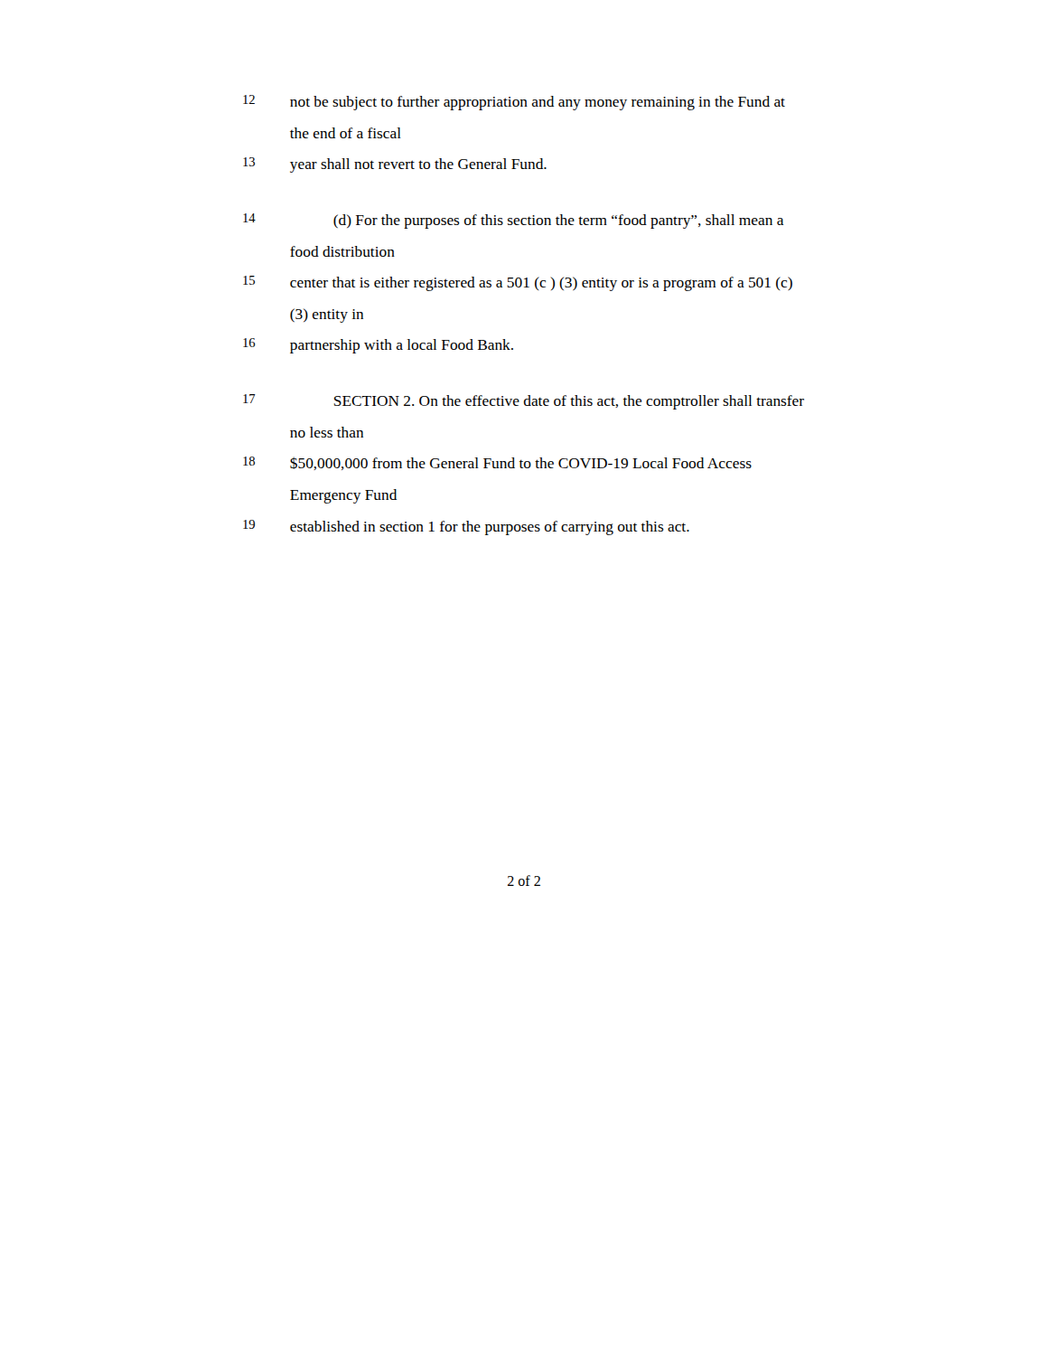12
not be subject to further appropriation and any money remaining in the Fund at the end of a fiscal
13
year shall not revert to the General Fund.
14
(d) For the purposes of this section the term “food pantry”, shall mean a food distribution
15
center that is either registered as a 501 (c ) (3) entity or is a program of a 501 (c) (3) entity in
16
partnership with a local Food Bank.
17
SECTION 2. On the effective date of this act, the comptroller shall transfer no less than
18
$50,000,000 from the General Fund to the COVID-19 Local Food Access Emergency Fund
19
established in section 1 for the purposes of carrying out this act.
2 of 2